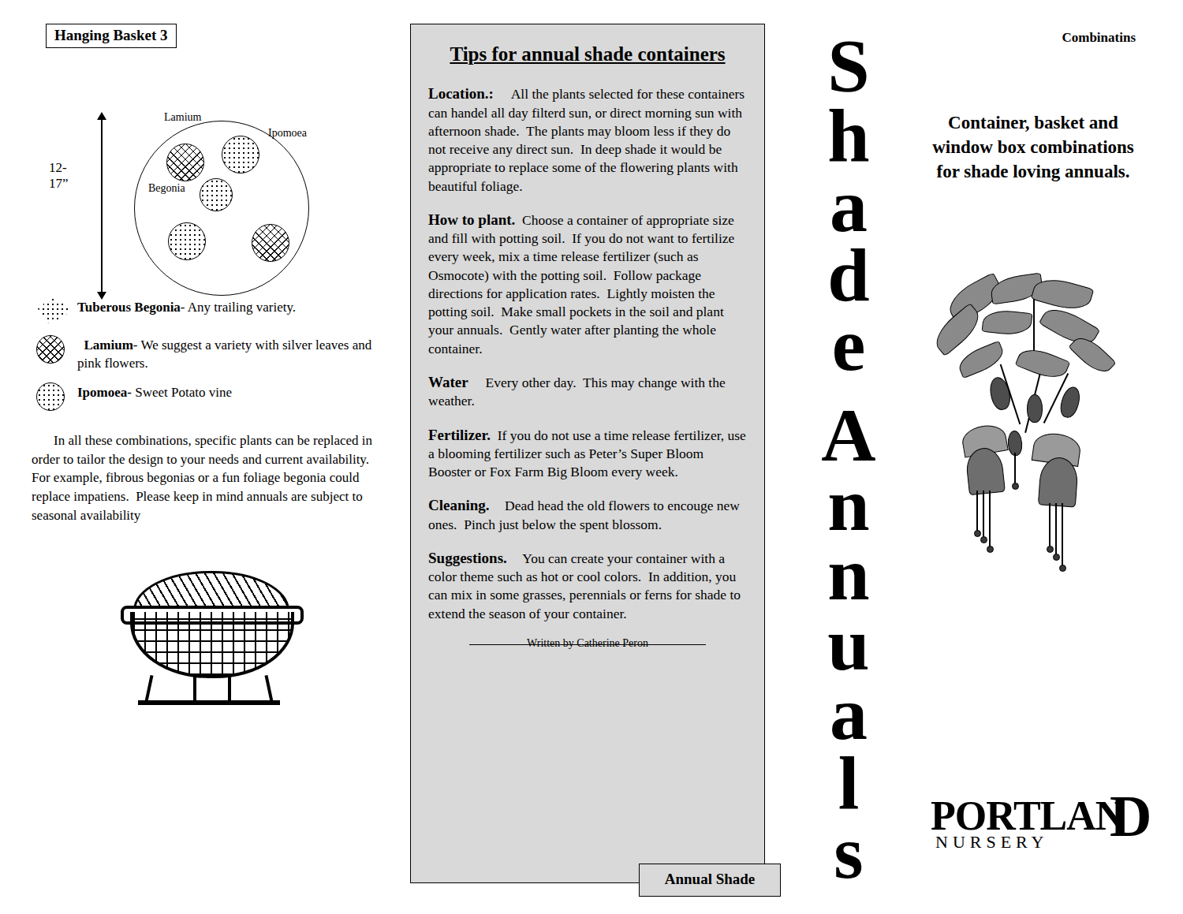Hanging Basket 3
12-
17”
Lamium
Ipomoea
Begonia
Tuberous Begonia- Any trailing variety.
Lamium- We suggest a variety with silver leaves and pink flowers.
Ipomoea- Sweet Potato vine
In all these combinations, specific plants can be replaced in order to tailor the design to your needs and current availability. For example, fibrous begonias or a fun foliage begonia could replace impatiens. Please keep in mind annuals are subject to seasonal availability
Tips for annual shade containers
Location.: All the plants selected for these containers can handel all day filterd sun, or direct morning sun with afternoon shade. The plants may bloom less if they do not receive any direct sun. In deep shade it would be appropriate to replace some of the flowering plants with beautiful foliage.
How to plant. Choose a container of appropriate size and fill with potting soil. If you do not want to fertilize every week, mix a time release fertilizer (such as Osmocote) with the potting soil. Follow package directions for application rates. Lightly moisten the potting soil. Make small pockets in the soil and plant your annuals. Gently water after planting the whole container.
Water Every other day. This may change with the weather.
Fertilizer. If you do not use a time release fertilizer, use a blooming fertilizer such as Peter’s Super Bloom Booster or Fox Farm Big Bloom every week.
Cleaning. Dead head the old flowers to encouge new ones. Pinch just below the spent blossom.
Suggestions. You can create your container with a color theme such as hot or cool colors. In addition, you can mix in some grasses, perennials or ferns for shade to extend the season of your container.
Written by Catherine Peron
Annual Shade
Combinatins
S h a d e A n n u a l s
Container, basket and window box combinations for shade loving annuals.
PORTLAND
NURSERY